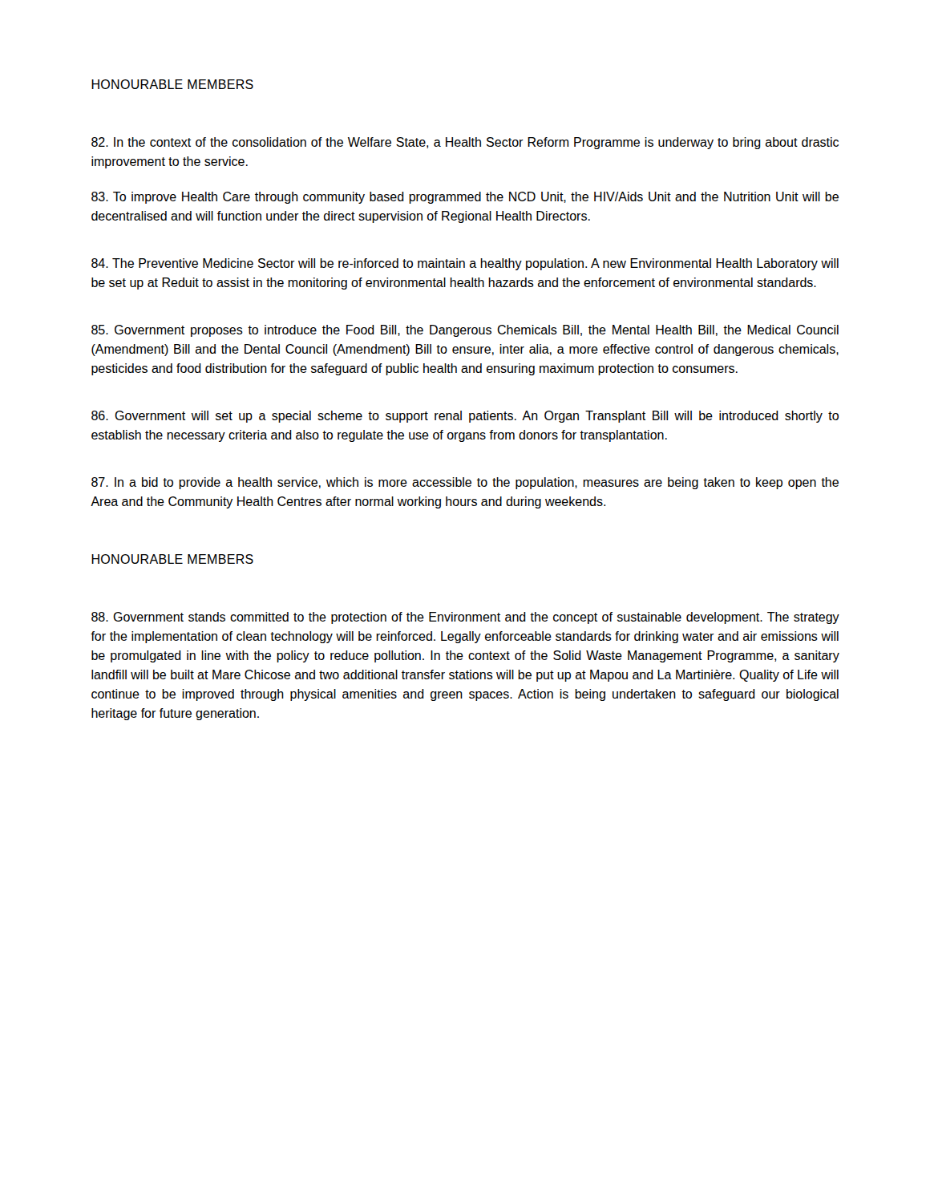HONOURABLE MEMBERS
82. In the context of the consolidation of the Welfare State, a Health Sector Reform Programme is underway to bring about drastic improvement to the service.
83. To improve Health Care through community based programmed the NCD Unit, the HIV/Aids Unit and the Nutrition Unit will be decentralised and will function under the direct supervision of Regional Health Directors.
84. The Preventive Medicine Sector will be re-inforced to maintain a healthy population. A new Environmental Health Laboratory will be set up at Reduit to assist in the monitoring of environmental health hazards and the enforcement of environmental standards.
85. Government proposes to introduce the Food Bill, the Dangerous Chemicals Bill, the Mental Health Bill, the Medical Council (Amendment) Bill and the Dental Council (Amendment) Bill to ensure, inter alia, a more effective control of dangerous chemicals, pesticides and food distribution for the safeguard of public health and ensuring maximum protection to consumers.
86. Government will set up a special scheme to support renal patients. An Organ Transplant Bill will be introduced shortly to establish the necessary criteria and also to regulate the use of organs from donors for transplantation.
87. In a bid to provide a health service, which is more accessible to the population, measures are being taken to keep open the Area and the Community Health Centres after normal working hours and during weekends.
HONOURABLE MEMBERS
88. Government stands committed to the protection of the Environment and the concept of sustainable development. The strategy for the implementation of clean technology will be reinforced. Legally enforceable standards for drinking water and air emissions will be promulgated in line with the policy to reduce pollution. In the context of the Solid Waste Management Programme, a sanitary landfill will be built at Mare Chicose and two additional transfer stations will be put up at Mapou and La Martinière. Quality of Life will continue to be improved through physical amenities and green spaces. Action is being undertaken to safeguard our biological heritage for future generation.